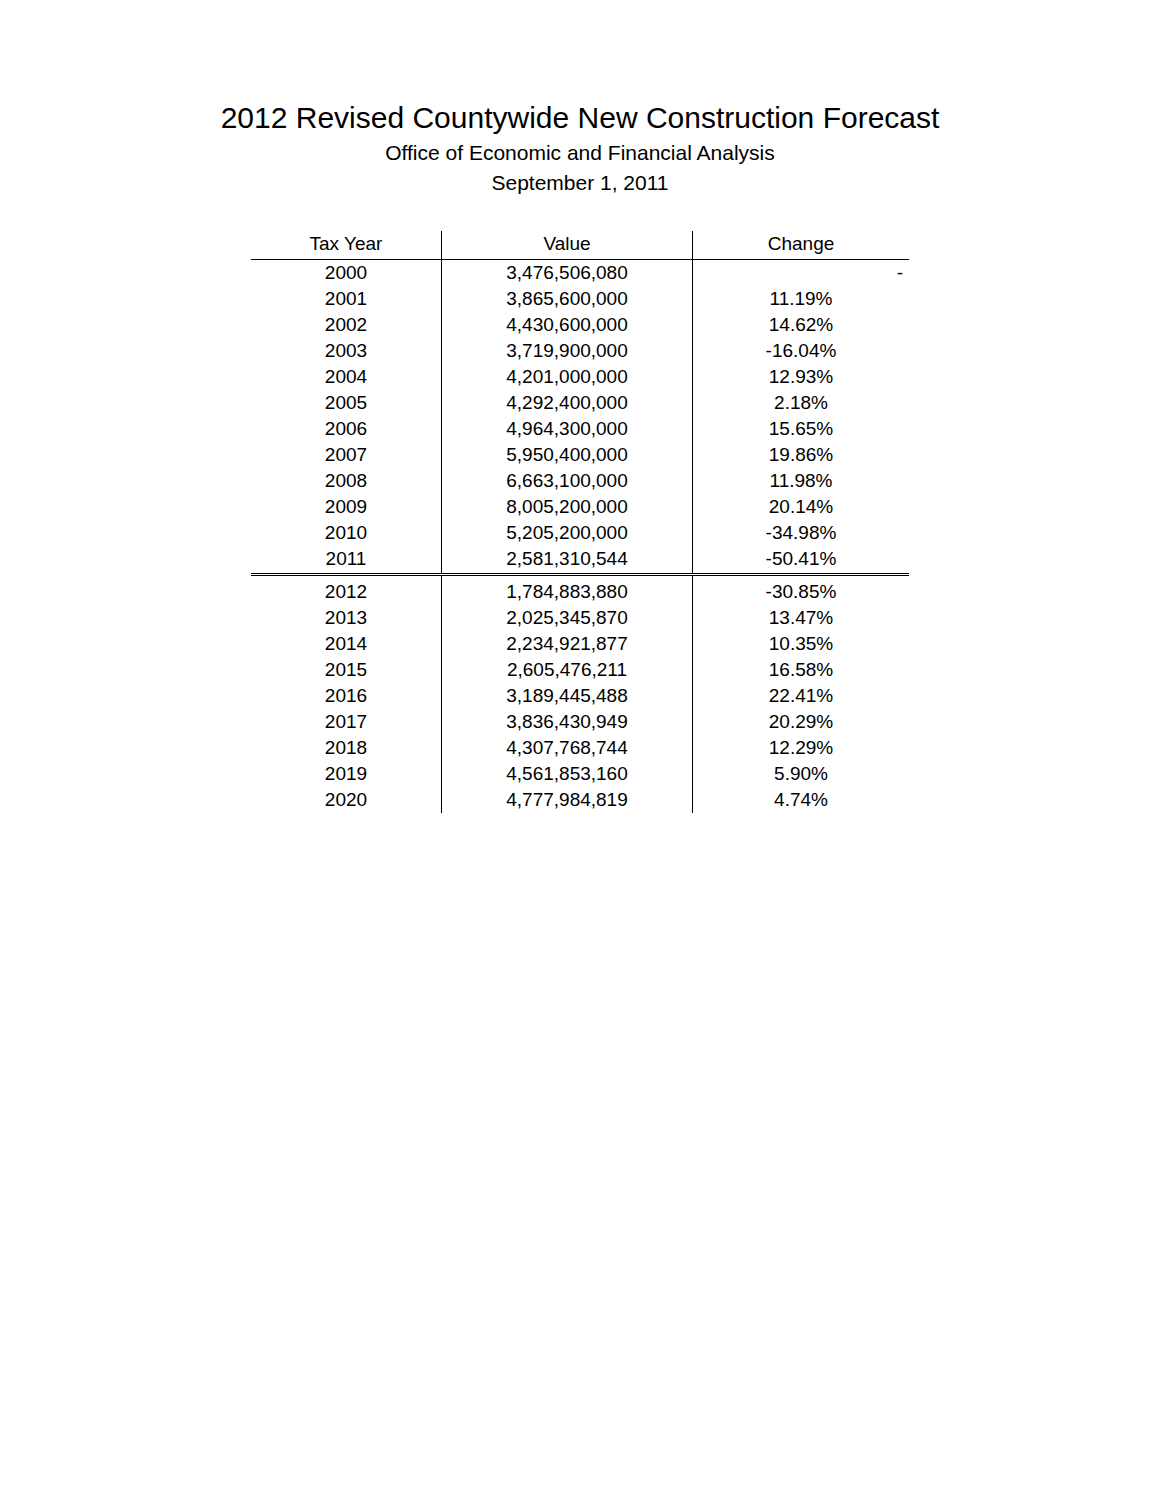2012 Revised Countywide New Construction Forecast
Office of Economic and Financial Analysis
September 1, 2011
| Tax Year | Value | Change |
| --- | --- | --- |
| 2000 | 3,476,506,080 | - |
| 2001 | 3,865,600,000 | 11.19% |
| 2002 | 4,430,600,000 | 14.62% |
| 2003 | 3,719,900,000 | -16.04% |
| 2004 | 4,201,000,000 | 12.93% |
| 2005 | 4,292,400,000 | 2.18% |
| 2006 | 4,964,300,000 | 15.65% |
| 2007 | 5,950,400,000 | 19.86% |
| 2008 | 6,663,100,000 | 11.98% |
| 2009 | 8,005,200,000 | 20.14% |
| 2010 | 5,205,200,000 | -34.98% |
| 2011 | 2,581,310,544 | -50.41% |
| 2012 | 1,784,883,880 | -30.85% |
| 2013 | 2,025,345,870 | 13.47% |
| 2014 | 2,234,921,877 | 10.35% |
| 2015 | 2,605,476,211 | 16.58% |
| 2016 | 3,189,445,488 | 22.41% |
| 2017 | 3,836,430,949 | 20.29% |
| 2018 | 4,307,768,744 | 12.29% |
| 2019 | 4,561,853,160 | 5.90% |
| 2020 | 4,777,984,819 | 4.74% |